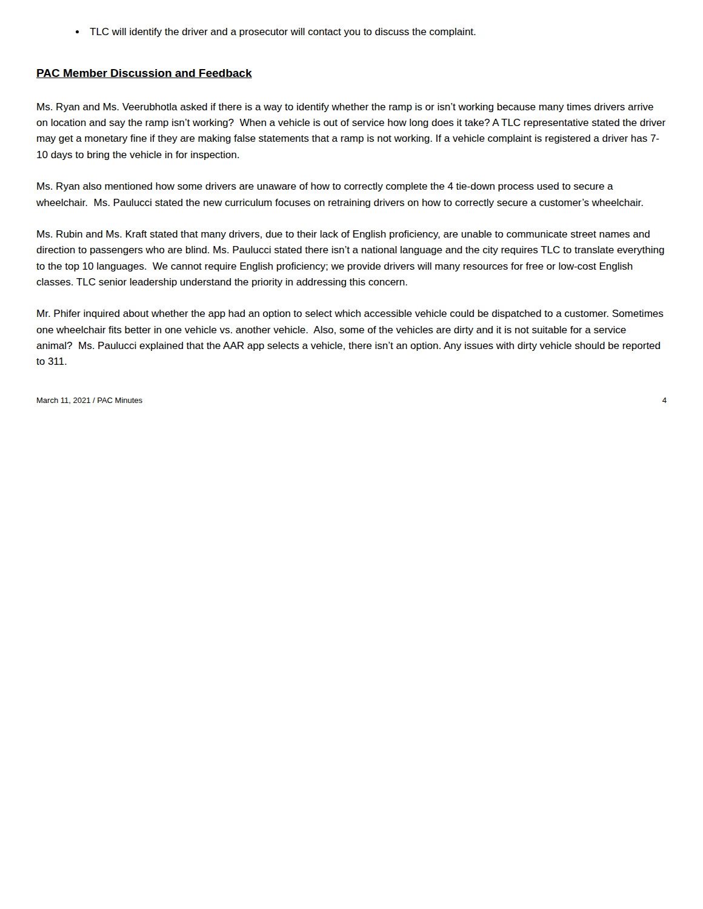TLC will identify the driver and a prosecutor will contact you to discuss the complaint.
PAC Member Discussion and Feedback
Ms. Ryan and Ms. Veerubhotla asked if there is a way to identify whether the ramp is or isn’t working because many times drivers arrive on location and say the ramp isn’t working? When a vehicle is out of service how long does it take? A TLC representative stated the driver may get a monetary fine if they are making false statements that a ramp is not working. If a vehicle complaint is registered a driver has 7-10 days to bring the vehicle in for inspection.
Ms. Ryan also mentioned how some drivers are unaware of how to correctly complete the 4 tie-down process used to secure a wheelchair. Ms. Paulucci stated the new curriculum focuses on retraining drivers on how to correctly secure a customer’s wheelchair.
Ms. Rubin and Ms. Kraft stated that many drivers, due to their lack of English proficiency, are unable to communicate street names and direction to passengers who are blind. Ms. Paulucci stated there isn’t a national language and the city requires TLC to translate everything to the top 10 languages. We cannot require English proficiency; we provide drivers will many resources for free or low-cost English classes. TLC senior leadership understand the priority in addressing this concern.
Mr. Phifer inquired about whether the app had an option to select which accessible vehicle could be dispatched to a customer. Sometimes one wheelchair fits better in one vehicle vs. another vehicle. Also, some of the vehicles are dirty and it is not suitable for a service animal? Ms. Paulucci explained that the AAR app selects a vehicle, there isn’t an option. Any issues with dirty vehicle should be reported to 311.
March 11, 2021 / PAC Minutes 4